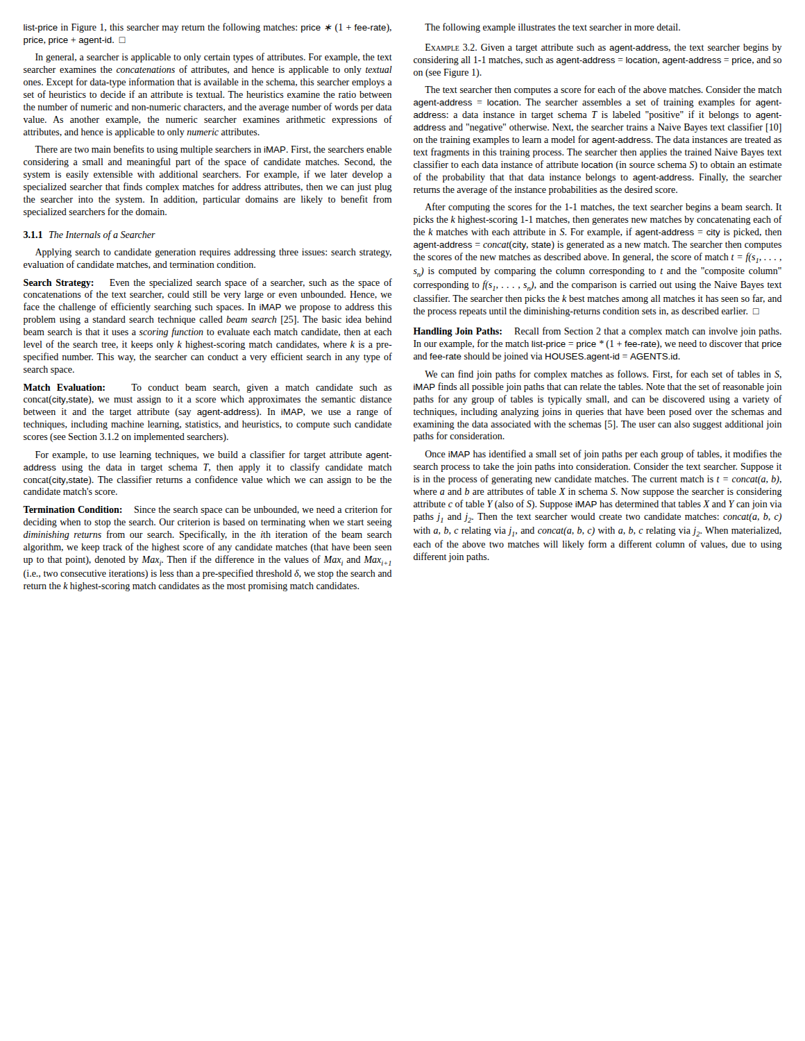list-price in Figure 1, this searcher may return the following matches: price ∗ (1 + fee-rate), price, price + agent-id. □
In general, a searcher is applicable to only certain types of attributes. For example, the text searcher examines the concatenations of attributes, and hence is applicable to only textual ones. Except for data-type information that is available in the schema, this searcher employs a set of heuristics to decide if an attribute is textual. The heuristics examine the ratio between the number of numeric and non-numeric characters, and the average number of words per data value. As another example, the numeric searcher examines arithmetic expressions of attributes, and hence is applicable to only numeric attributes.
There are two main benefits to using multiple searchers in iMAP. First, the searchers enable considering a small and meaningful part of the space of candidate matches. Second, the system is easily extensible with additional searchers. For example, if we later develop a specialized searcher that finds complex matches for address attributes, then we can just plug the searcher into the system. In addition, particular domains are likely to benefit from specialized searchers for the domain.
3.1.1 The Internals of a Searcher
Applying search to candidate generation requires addressing three issues: search strategy, evaluation of candidate matches, and termination condition.
Search Strategy: Even the specialized search space of a searcher, such as the space of concatenations of the text searcher, could still be very large or even unbounded. Hence, we face the challenge of efficiently searching such spaces. In iMAP we propose to address this problem using a standard search technique called beam search [25]. The basic idea behind beam search is that it uses a scoring function to evaluate each match candidate, then at each level of the search tree, it keeps only k highest-scoring match candidates, where k is a pre-specified number. This way, the searcher can conduct a very efficient search in any type of search space.
Match Evaluation: To conduct beam search, given a match candidate such as concat(city,state), we must assign to it a score which approximates the semantic distance between it and the target attribute (say agent-address). In iMAP, we use a range of techniques, including machine learning, statistics, and heuristics, to compute such candidate scores (see Section 3.1.2 on implemented searchers).
For example, to use learning techniques, we build a classifier for target attribute agent-address using the data in target schema T, then apply it to classify candidate match concat(city,state). The classifier returns a confidence value which we can assign to be the candidate match's score.
Termination Condition: Since the search space can be unbounded, we need a criterion for deciding when to stop the search. Our criterion is based on terminating when we start seeing diminishing returns from our search. Specifically, in the ith iteration of the beam search algorithm, we keep track of the highest score of any candidate matches (that have been seen up to that point), denoted by Maxi. Then if the difference in the values of Maxi and Maxi+1 (i.e., two consecutive iterations) is less than a pre-specified threshold δ, we stop the search and return the k highest-scoring match candidates as the most promising match candidates.
The following example illustrates the text searcher in more detail.
Example 3.2. Given a target attribute such as agent-address, the text searcher begins by considering all 1-1 matches, such as agent-address = location, agent-address = price, and so on (see Figure 1).
The text searcher then computes a score for each of the above matches. Consider the match agent-address = location. The searcher assembles a set of training examples for agent-address: a data instance in target schema T is labeled "positive" if it belongs to agent-address and "negative" otherwise. Next, the searcher trains a Naive Bayes text classifier [10] on the training examples to learn a model for agent-address. The data instances are treated as text fragments in this training process. The searcher then applies the trained Naive Bayes text classifier to each data instance of attribute location (in source schema S) to obtain an estimate of the probability that that data instance belongs to agent-address. Finally, the searcher returns the average of the instance probabilities as the desired score.
After computing the scores for the 1-1 matches, the text searcher begins a beam search. It picks the k highest-scoring 1-1 matches, then generates new matches by concatenating each of the k matches with each attribute in S. For example, if agent-address = city is picked, then agent-address = concat(city, state) is generated as a new match. The searcher then computes the scores of the new matches as described above. In general, the score of match t = f(s1, . . . , sn) is computed by comparing the column corresponding to t and the "composite column" corresponding to f(s1, . . . , sn), and the comparison is carried out using the Naive Bayes text classifier. The searcher then picks the k best matches among all matches it has seen so far, and the process repeats until the diminishing-returns condition sets in, as described earlier. □
Handling Join Paths: Recall from Section 2 that a complex match can involve join paths. In our example, for the match list-price = price * (1 + fee-rate), we need to discover that price and fee-rate should be joined via HOUSES.agent-id = AGENTS.id.
We can find join paths for complex matches as follows. First, for each set of tables in S, iMAP finds all possible join paths that can relate the tables. Note that the set of reasonable join paths for any group of tables is typically small, and can be discovered using a variety of techniques, including analyzing joins in queries that have been posed over the schemas and examining the data associated with the schemas [5]. The user can also suggest additional join paths for consideration.
Once iMAP has identified a small set of join paths per each group of tables, it modifies the search process to take the join paths into consideration. Consider the text searcher. Suppose it is in the process of generating new candidate matches. The current match is t = concat(a, b), where a and b are attributes of table X in schema S. Now suppose the searcher is considering attribute c of table Y (also of S). Suppose iMAP has determined that tables X and Y can join via paths j1 and j2. Then the text searcher would create two candidate matches: concat(a, b, c) with a, b, c relating via j1, and concat(a, b, c) with a, b, c relating via j2. When materialized, each of the above two matches will likely form a different column of values, due to using different join paths.